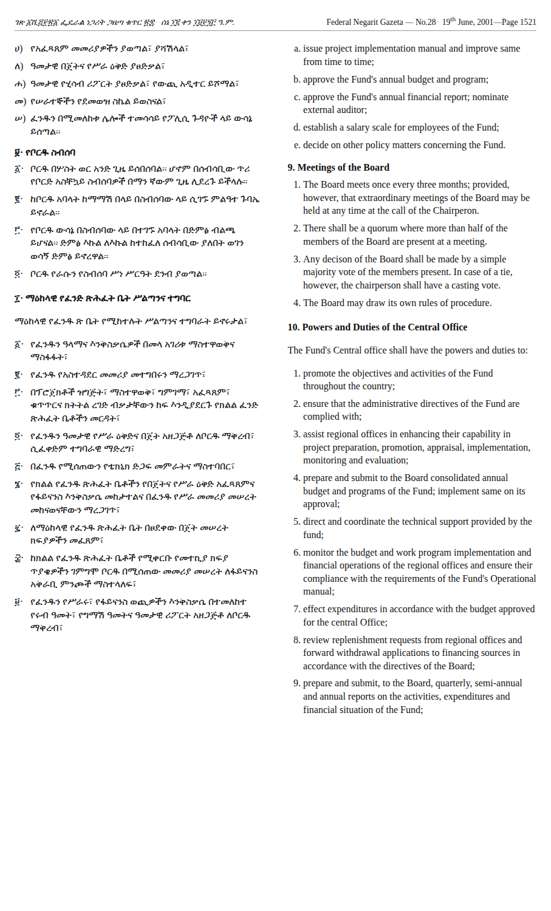ገጽ ፩ሺ፭፻፳፩ ፌዴራል ነጋሪት ጋዜጣ ቁጥር ፳፰ ሰኔ ፲፪ ቀን ፲፱፻፺፫ ዓ.ም.
Federal Negarit Gazeta — No.28 19th June, 2001—Page 1521
ሀ) የአፈጻጸም መመሪያዎችን ያወጣል፣ ያሻሽላል፣
ለ) ዓመታዊ በጀትና የሥራ ዕቅድ ያፀድቃል፣
ሐ) ዓመታዊ የሂሳብ ሪፖርት ያፀድቃል፣ የውጪ አዲተር ይሾማል፣
መ) የሠራተኞችን የደመወዝ ስኬል ይወስናል፣
ሠ) ፈንዱን በሚመለከቱ ሌሎች ተመሳሳይ የፖሊሲ ጉዳዮች ላይ ውሳኔ ይሰጣል።
፱· የቦርዱ ስብሰባ
፩· ቦርዱ በሦስት ወር አንድ ጊዜ ይሰበሰባል። ሆኖም በሰብሳቢው ጥሪ የቦርድ አስቸኳይ ስብሰባዎች በማን ኛውም ጊዜ ሊደረጉ ይችላሉ።
፪· ከቦርዱ አባላት ከማማሽ በላይ በስብሰባው ላይ ሲገኙ ምልዓተ ጉባኤ ይኖራል።
፫· የቦርዱ ውሳኔ በስብሰባው ላይ በተገኙ አባላት በድምፅ ብልጫ ይሆናል። ድምፅ እኩል ለእኩል ከተከፈለ ሰብሳቢው ያለበት ወገን ወሳኝ ድምፅ ይኖረዋል።
፬· ቦርዱ የራሱን የስብሰባ ሥነ ሥርዓት ደንብ ያወጣል።
፲· ማዕከላዊ የፈንድ ጽሕፈት ቤት ሥልጣንና ተግባር
ማዕከላዊ የፈንዱ ጽ ቤት የሚከተሉት ሥልጣንና ተግባራት ይኖሩታል፣
፩· የፈንዱን ዓላማና እንቅስቃሴዎች በመላ አገሪቱ ማስተዋወቅና ማስፋፋት፣
፪· የፈንዱ የአስተዳደር መመሪያ መተግበሩን ማረጋገጥ፣
፫· በፕሮጀክቶች ዝግጅት፣ ማስተዋወቅ፣ ግምገማ፣ አፈጻጸም፣ ቁጥጥርና ክትትል ረገድ ብቃታቸውን ከፍ እንዲያደርጉ የክልል ፈንድ ጽሕፈት ቤቶችን መርዳት፣
፬· የፈንዱን ዓመታዊ የሥራ ዕቅድና በጀት አዘጋጅቶ ለቦርዱ ማቅረብ፣ ሲፈቀድም ተግባራዊ ማድረግ፣
፭· በፈንዱ የሚሰጠውን የቴክኒክ ድጋፍ መምራትና ማስተባበር፣
፮· የክልል የፈንዱ ጽሕፈት ቤቶችን የበጀትና የሥራ ዕቅድ አፈጻጸምና የፋይናንስ እንቅስቃሴ መከታተልና በፈንዱ የሥራ መመሪያ መሠረት መከናወናቸውን ማረጋገጥ፣
፯· ለማዕከላዊ የፈንዱ ጽሕፈት ቤት በፀደቀው በጀት መሠረት ክፍያዎችን መፈጸም፣
፰· ከክልል የፈንዱ ጽሕፈት ቤቶች የሚቀርቡ የመተኪያ ክፍያ ጥያቄዎችን ገምግሞ ቦርዱ በሚሰጠው መመሪያ መሠረት ለፋይናንስ አቅራቢ ምንጮች ማስተላለፍ፣
፱· የፈንዱን የሥራሩ፣ የፋይናንስ ወጪዎችን እንቅስቃሴ በተመለከተ የሩብ ዓመት፣ የግማሽ ዓመትና ዓመታዊ ሪፖርት አዘጋጅቶ ለቦርዱ ማቅረብ፣
issue project implementation manual and improve same from time to time;
approve the Fund's annual budget and program;
approve the Fund's annual financial report; nominate external auditor;
establish a salary scale for employees of the Fund;
decide on other policy matters concerning the Fund.
9. Meetings of the Board
The Board meets once every three months; provided, however, that extraordinary meetings of the Board may be held at any time at the call of the Chairperon.
There shall be a quorum where more than half of the members of the Board are present at a meeting.
Any decison of the Board shall be made by a simple majority vote of the members present. In case of a tie, however, the chairperson shall have a casting vote.
The Board may draw its own rules of procedure.
10. Powers and Duties of the Central Office
The Fund's Central office shall have the powers and duties to:
promote the objectives and activities of the Fund throughout the country;
ensure that the administrative directives of the Fund are complied with;
assist regional offices in enhancing their capability in project preparation, promotion, appraisal, implementation, monitoring and evaluation;
prepare and submit to the Board consolidated annual budget and programs of the Fund; implement same on its approval;
direct and coordinate the technical support provided by the fund;
monitor the budget and work program implementation and financial operations of the regional offices and ensure their compliance with the requirements of the Fund's Operational manual;
effect expenditures in accordance with the budget approved for the central Office;
review replenishment requests from regional offices and forward withdrawal applications to financing sources in accordance with the directives of the Board;
prepare and submit, to the Board, quarterly, semi-annual and annual reports on the activities, expenditures and financial situation of the Fund;